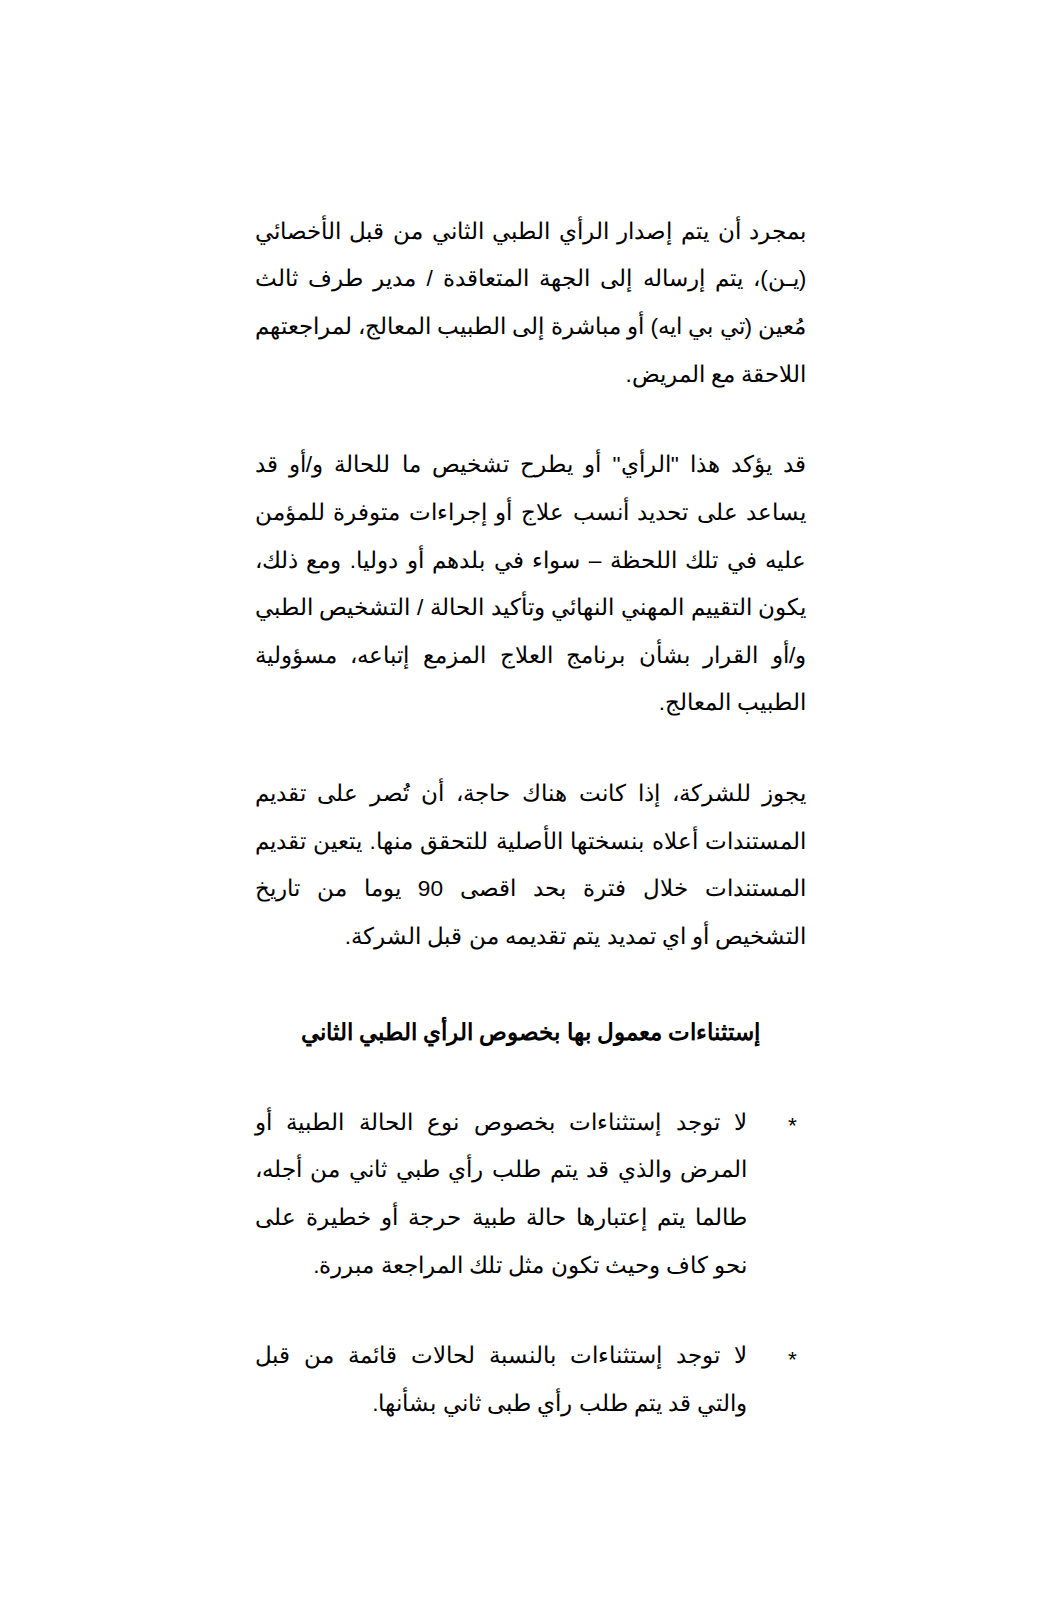بمجرد أن يتم إصدار الرأي الطبي الثاني من قبل الأخصائي (يـن)، يتم إرساله إلى الجهة المتعاقدة / مدير طرف ثالث مُعين (تي بي ايه) أو مباشرة إلى الطبيب المعالج، لمراجعتهم اللاحقة مع المريض.
قد يؤكد هذا "الرأي" أو يطرح تشخيص ما للحالة و/أو قد يساعد على تحديد أنسب علاج أو إجراءات متوفرة للمؤمن عليه في تلك اللحظة – سواء في بلدهم أو دوليا. ومع ذلك، يكون التقييم المهني النهائي وتأكيد الحالة / التشخيص الطبي و/أو القرار بشأن برنامج العلاج المزمع إتباعه، مسؤولية الطبيب المعالج.
يجوز للشركة، إذا كانت هناك حاجة، أن تُصر على تقديم المستندات أعلاه بنسختها الأصلية للتحقق منها. يتعين تقديم المستندات خلال فترة بحد اقصى 90 يوما من تاريخ التشخيص أو اي تمديد يتم تقديمه من قبل الشركة.
إستثناءات معمول بها بخصوص الرأي الطبي الثاني
لا توجد إستثناءات بخصوص نوع الحالة الطبية أو المرض والذي قد يتم طلب رأي طبي ثاني من أجله، طالما يتم إعتبارها حالة طبية حرجة أو خطيرة على نحو كاف وحيث تكون مثل تلك المراجعة مبررة.
لا توجد إستثناءات بالنسبة لحالات قائمة من قبل والتي قد يتم طلب رأي طبى ثاني بشأنها.